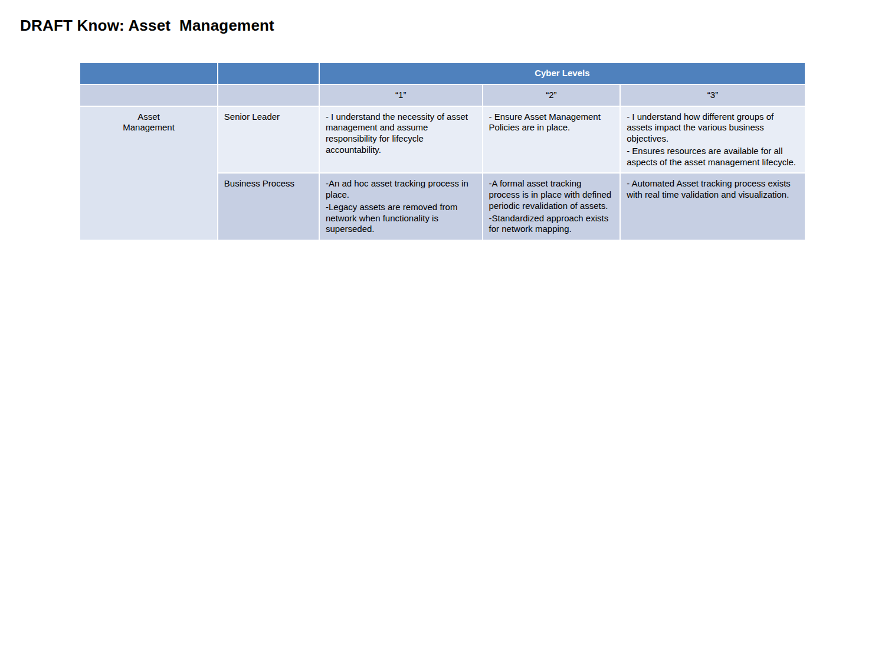DRAFT Know: Asset Management
| | | Cyber Levels |
| | | “1” | “2” | “3” |
| Asset Management | Senior Leader | - I understand the necessity of asset management and assume responsibility for lifecycle accountability. | - Ensure Asset Management Policies are in place. | - I understand how different groups of assets impact the various business objectives. - Ensures resources are available for all aspects of the asset management lifecycle. |
| Business Process | -An ad hoc asset tracking process in place. -Legacy assets are removed from network when functionality is superseded. | -A formal asset tracking process is in place with defined periodic revalidation of assets. -Standardized approach exists for network mapping. | - Automated Asset tracking process exists with real time validation and visualization. |